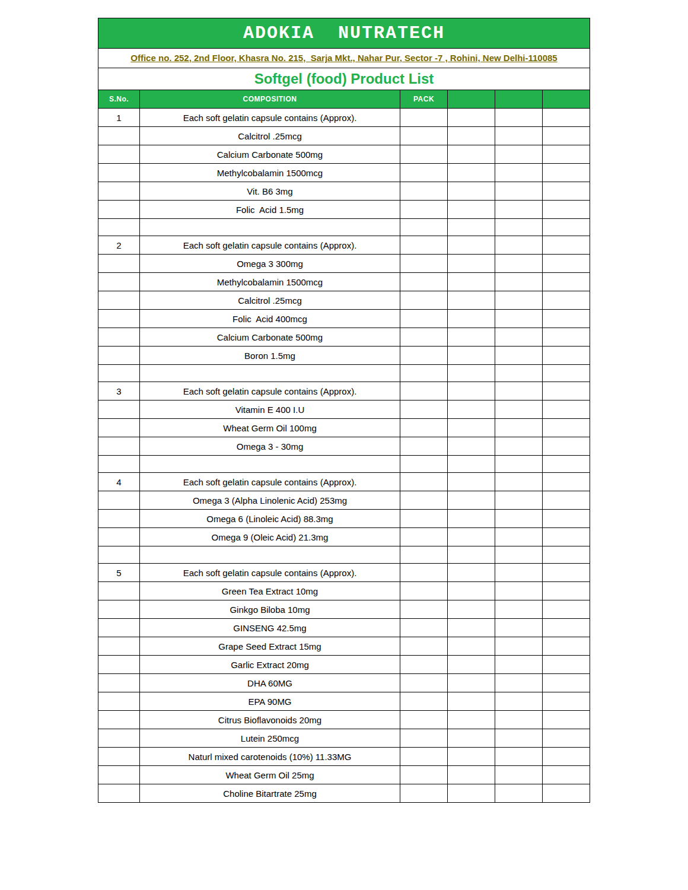| ADOKIA NUTRATECH |
| Office no. 252, 2nd Floor, Khasra No. 215, Sarja Mkt., Nahar Pur, Sector -7 , Rohini, New Delhi-110085 |
| Softgel (food) Product List |
| S.No. | COMPOSITION | PACK | | | |
| 1 | Each soft gelatin capsule contains (Approx). | | | | |
| | Calcitrol .25mcg | | | | |
| | Calcium Carbonate 500mg | | | | |
| | Methylcobalamin 1500mcg | | | | |
| | Vit. B6 3mg | | | | |
| | Folic Acid 1.5mg | | | | |
| 2 | Each soft gelatin capsule contains (Approx). | | | | |
| | Omega 3 300mg | | | | |
| | Methylcobalamin 1500mcg | | | | |
| | Calcitrol .25mcg | | | | |
| | Folic Acid 400mcg | | | | |
| | Calcium Carbonate 500mg | | | | |
| | Boron 1.5mg | | | | |
| 3 | Each soft gelatin capsule contains (Approx). | | | | |
| | Vitamin E 400 I.U | | | | |
| | Wheat Germ Oil 100mg | | | | |
| | Omega 3 - 30mg | | | | |
| 4 | Each soft gelatin capsule contains (Approx). | | | | |
| | Omega 3 (Alpha Linolenic Acid) 253mg | | | | |
| | Omega 6 (Linoleic Acid) 88.3mg | | | | |
| | Omega 9 (Oleic Acid) 21.3mg | | | | |
| 5 | Each soft gelatin capsule contains (Approx). | | | | |
| | Green Tea Extract 10mg | | | | |
| | Ginkgo Biloba 10mg | | | | |
| | GINSENG 42.5mg | | | | |
| | Grape Seed Extract 15mg | | | | |
| | Garlic Extract 20mg | | | | |
| | DHA 60MG | | | | |
| | EPA 90MG | | | | |
| | Citrus Bioflavonoids 20mg | | | | |
| | Lutein 250mcg | | | | |
| | Naturl mixed carotenoids (10%) 11.33MG | | | | |
| | Wheat Germ Oil 25mg | | | | |
| | Choline Bitartrate 25mg | | | | |